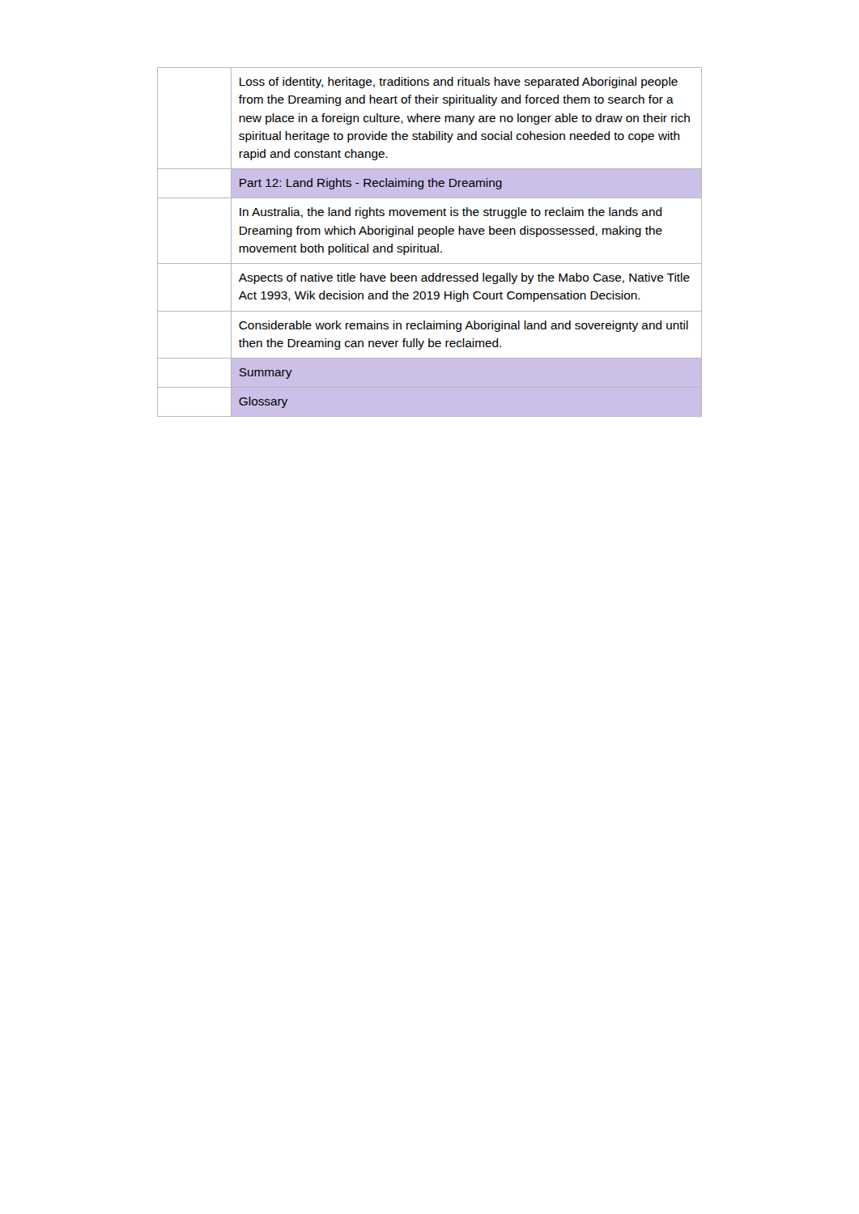| | Loss of identity, heritage, traditions and rituals have separated Aboriginal people from the Dreaming and heart of their spirituality and forced them to search for a new place in a foreign culture, where many are no longer able to draw on their rich spiritual heritage to provide the stability and social cohesion needed to cope with rapid and constant change. |
| | Part 12: Land Rights - Reclaiming the Dreaming |
| | In Australia, the land rights movement is the struggle to reclaim the lands and Dreaming from which Aboriginal people have been dispossessed, making the movement both political and spiritual. |
| | Aspects of native title have been addressed legally by the Mabo Case, Native Title Act 1993, Wik decision and the 2019 High Court Compensation Decision. |
| | Considerable work remains in reclaiming Aboriginal land and sovereignty and until then the Dreaming can never fully be reclaimed. |
| | Summary |
| | Glossary |